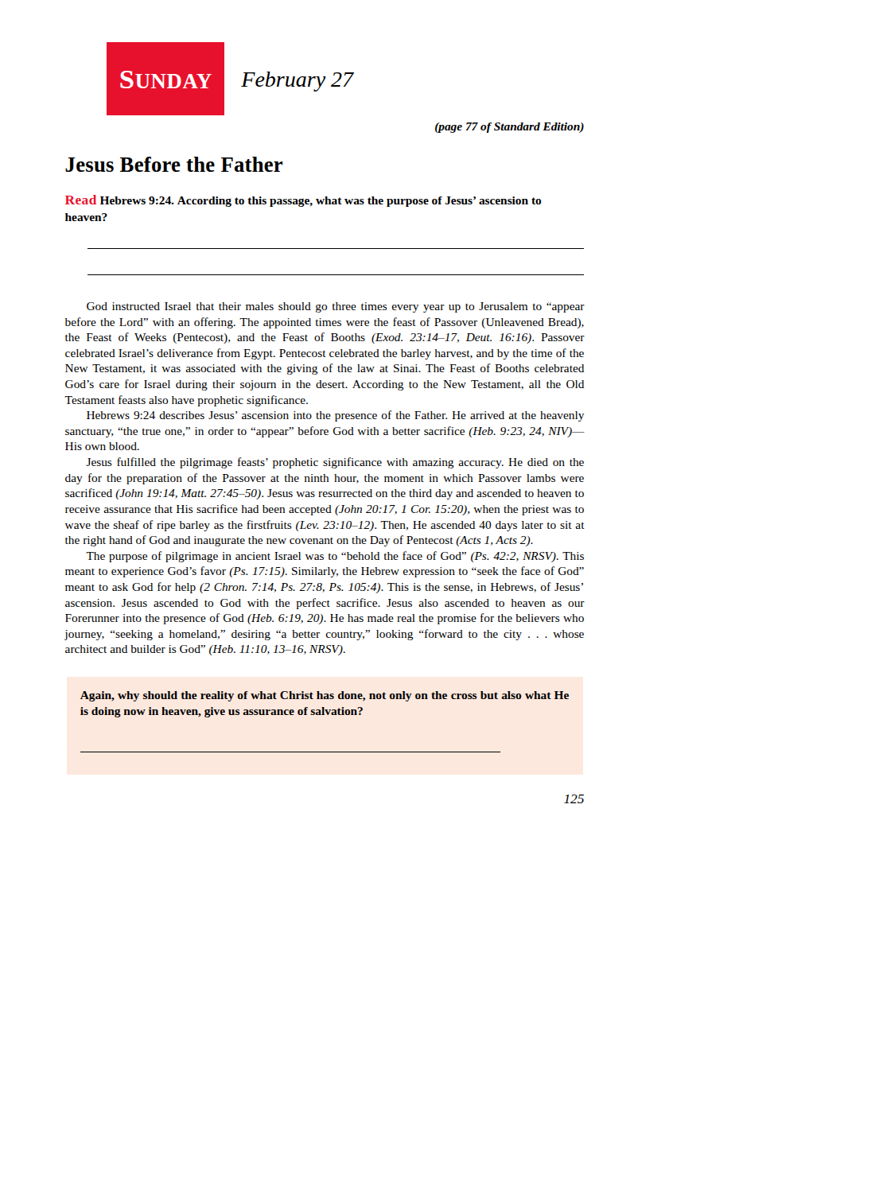SUNDAY
February 27
(page 77 of Standard Edition)
Jesus Before the Father
Read Hebrews 9:24. According to this passage, what was the purpose of Jesus’ ascension to heaven?
God instructed Israel that their males should go three times every year up to Jerusalem to “appear before the Lord” with an offering. The appointed times were the feast of Passover (Unleavened Bread), the Feast of Weeks (Pentecost), and the Feast of Booths (Exod. 23:14–17, Deut. 16:16). Passover celebrated Israel’s deliverance from Egypt. Pentecost celebrated the barley harvest, and by the time of the New Testament, it was associated with the giving of the law at Sinai. The Feast of Booths celebrated God’s care for Israel during their sojourn in the desert. According to the New Testament, all the Old Testament feasts also have prophetic significance.
Hebrews 9:24 describes Jesus’ ascension into the presence of the Father. He arrived at the heavenly sanctuary, “the true one,” in order to “appear” before God with a better sacrifice (Heb. 9:23, 24, NIV)—His own blood.
Jesus fulfilled the pilgrimage feasts’ prophetic significance with amazing accuracy. He died on the day for the preparation of the Passover at the ninth hour, the moment in which Passover lambs were sacrificed (John 19:14, Matt. 27:45–50). Jesus was resurrected on the third day and ascended to heaven to receive assurance that His sacrifice had been accepted (John 20:17, 1 Cor. 15:20), when the priest was to wave the sheaf of ripe barley as the firstfruits (Lev. 23:10–12). Then, He ascended 40 days later to sit at the right hand of God and inaugurate the new covenant on the Day of Pentecost (Acts 1, Acts 2).
The purpose of pilgrimage in ancient Israel was to “behold the face of God” (Ps. 42:2, NRSV). This meant to experience God’s favor (Ps. 17:15). Similarly, the Hebrew expression to “seek the face of God” meant to ask God for help (2 Chron. 7:14, Ps. 27:8, Ps. 105:4). This is the sense, in Hebrews, of Jesus’ ascension. Jesus ascended to God with the perfect sacrifice. Jesus also ascended to heaven as our Forerunner into the presence of God (Heb. 6:19, 20). He has made real the promise for the believers who journey, “seeking a homeland,” desiring “a better country,” looking “forward to the city . . . whose architect and builder is God” (Heb. 11:10, 13–16, NRSV).
Again, why should the reality of what Christ has done, not only on the cross but also what He is doing now in heaven, give us assurance of salvation?
125